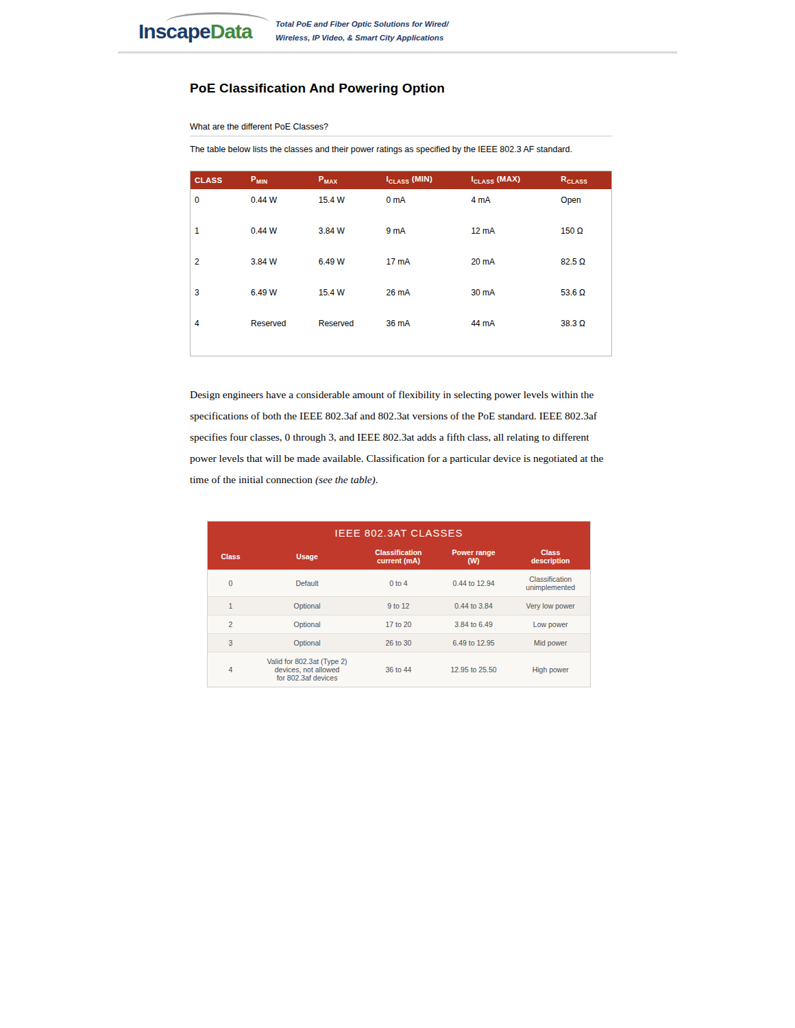Inscape Data
Total PoE and Fiber Optic Solutions for Wired/
Wireless, IP Video, & Smart City Applications
PoE Classification And Powering Option
What are the different PoE Classes?
The table below lists the classes and their power ratings as specified by the IEEE 802.3 AF standard.
| CLASS | P MIN | P MAX | I CLASS (MIN) | I CLASS (MAX) | R CLASS |
| --- | --- | --- | --- | --- | --- |
| 0 | 0.44 W | 15.4 W | 0 mA | 4 mA | Open |
| 1 | 0.44 W | 3.84 W | 9 mA | 12 mA | 150 Ω |
| 2 | 3.84 W | 6.49 W | 17 mA | 20 mA | 82.5 Ω |
| 3 | 6.49 W | 15.4 W | 26 mA | 30 mA | 53.6 Ω |
| 4 | Reserved | Reserved | 36 mA | 44 mA | 38.3 Ω |
Design engineers have a considerable amount of flexibility in selecting power levels within the specifications of both the IEEE 802.3af and 802.3at versions of the PoE standard. IEEE 802.3af specifies four classes, 0 through 3, and IEEE 802.3at adds a fifth class, all relating to different power levels that will be made available. Classification for a particular device is negotiated at the time of the initial connection (see the table).
IEEE 802.3AT CLASSES
| Class | Usage | Classification current (mA) | Power range (W) | Class description |
| --- | --- | --- | --- | --- |
| 0 | Default | 0 to 4 | 0.44 to 12.94 | Classification unimplemented |
| 1 | Optional | 9 to 12 | 0.44 to 3.84 | Very low power |
| 2 | Optional | 17 to 20 | 3.84 to 6.49 | Low power |
| 3 | Optional | 26 to 30 | 6.49 to 12.95 | Mid power |
| 4 | Valid for 802.3at (Type 2) devices, not allowed for 802.3af devices | 36 to 44 | 12.95 to 25.50 | High power |